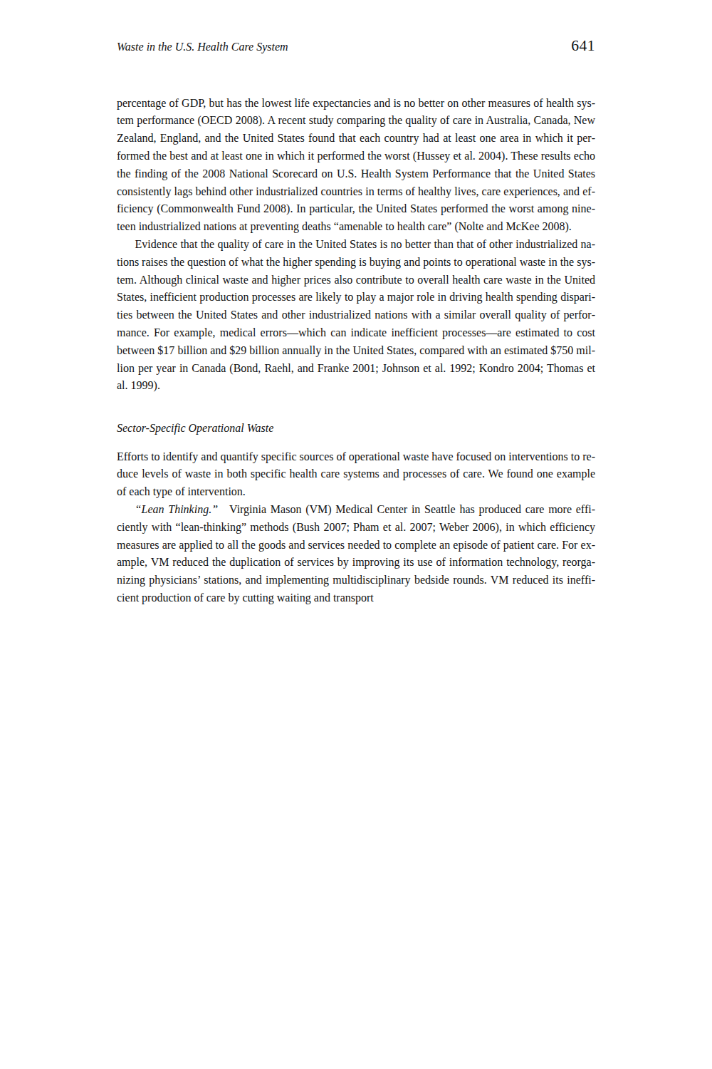Waste in the U.S. Health Care System 641
percentage of GDP, but has the lowest life expectancies and is no better on other measures of health system performance (OECD 2008). A recent study comparing the quality of care in Australia, Canada, New Zealand, England, and the United States found that each country had at least one area in which it performed the best and at least one in which it performed the worst (Hussey et al. 2004). These results echo the finding of the 2008 National Scorecard on U.S. Health System Performance that the United States consistently lags behind other industrialized countries in terms of healthy lives, care experiences, and efficiency (Commonwealth Fund 2008). In particular, the United States performed the worst among nineteen industrialized nations at preventing deaths “amenable to health care” (Nolte and McKee 2008).
Evidence that the quality of care in the United States is no better than that of other industrialized nations raises the question of what the higher spending is buying and points to operational waste in the system. Although clinical waste and higher prices also contribute to overall health care waste in the United States, inefficient production processes are likely to play a major role in driving health spending disparities between the United States and other industrialized nations with a similar overall quality of performance. For example, medical errors—which can indicate inefficient processes—are estimated to cost between $17 billion and $29 billion annually in the United States, compared with an estimated $750 million per year in Canada (Bond, Raehl, and Franke 2001; Johnson et al. 1992; Kondro 2004; Thomas et al. 1999).
Sector-Specific Operational Waste
Efforts to identify and quantify specific sources of operational waste have focused on interventions to reduce levels of waste in both specific health care systems and processes of care. We found one example of each type of intervention.
“Lean Thinking.” Virginia Mason (VM) Medical Center in Seattle has produced care more efficiently with “lean-thinking” methods (Bush 2007; Pham et al. 2007; Weber 2006), in which efficiency measures are applied to all the goods and services needed to complete an episode of patient care. For example, VM reduced the duplication of services by improving its use of information technology, reorganizing physicians’ stations, and implementing multidisciplinary bedside rounds. VM reduced its inefficient production of care by cutting waiting and transport